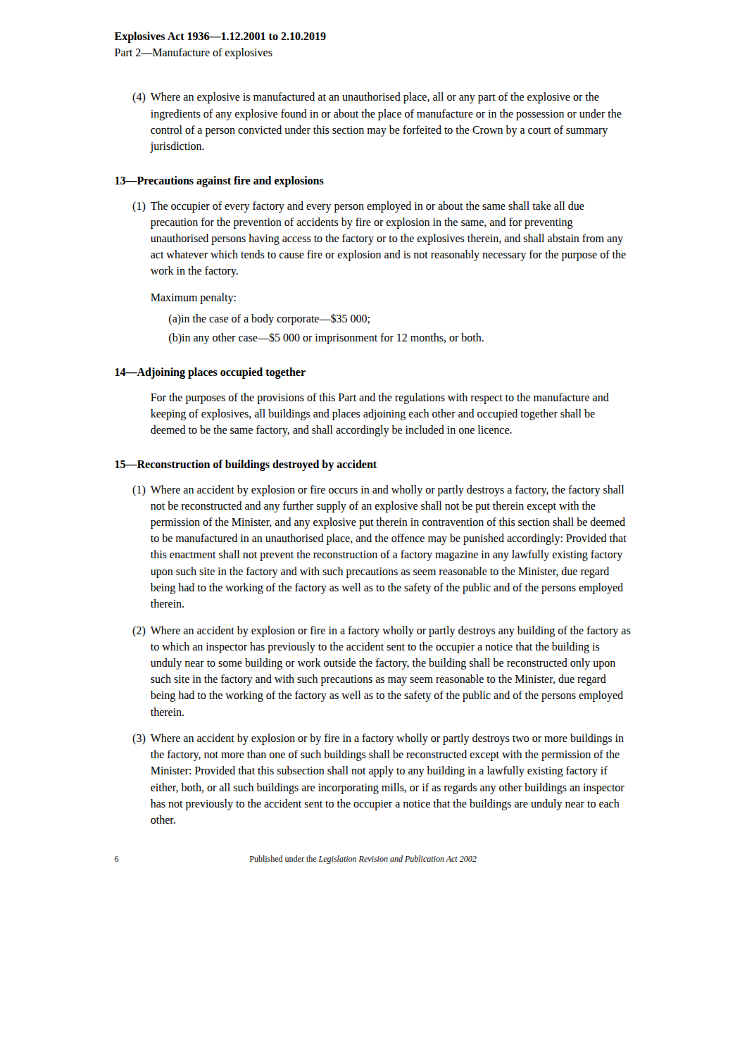Explosives Act 1936—1.12.2001 to 2.10.2019
Part 2—Manufacture of explosives
(4) Where an explosive is manufactured at an unauthorised place, all or any part of the explosive or the ingredients of any explosive found in or about the place of manufacture or in the possession or under the control of a person convicted under this section may be forfeited to the Crown by a court of summary jurisdiction.
13—Precautions against fire and explosions
(1) The occupier of every factory and every person employed in or about the same shall take all due precaution for the prevention of accidents by fire or explosion in the same, and for preventing unauthorised persons having access to the factory or to the explosives therein, and shall abstain from any act whatever which tends to cause fire or explosion and is not reasonably necessary for the purpose of the work in the factory.
Maximum penalty:
(a) in the case of a body corporate—$35 000;
(b) in any other case—$5 000 or imprisonment for 12 months, or both.
14—Adjoining places occupied together
For the purposes of the provisions of this Part and the regulations with respect to the manufacture and keeping of explosives, all buildings and places adjoining each other and occupied together shall be deemed to be the same factory, and shall accordingly be included in one licence.
15—Reconstruction of buildings destroyed by accident
(1) Where an accident by explosion or fire occurs in and wholly or partly destroys a factory, the factory shall not be reconstructed and any further supply of an explosive shall not be put therein except with the permission of the Minister, and any explosive put therein in contravention of this section shall be deemed to be manufactured in an unauthorised place, and the offence may be punished accordingly: Provided that this enactment shall not prevent the reconstruction of a factory magazine in any lawfully existing factory upon such site in the factory and with such precautions as seem reasonable to the Minister, due regard being had to the working of the factory as well as to the safety of the public and of the persons employed therein.
(2) Where an accident by explosion or fire in a factory wholly or partly destroys any building of the factory as to which an inspector has previously to the accident sent to the occupier a notice that the building is unduly near to some building or work outside the factory, the building shall be reconstructed only upon such site in the factory and with such precautions as may seem reasonable to the Minister, due regard being had to the working of the factory as well as to the safety of the public and of the persons employed therein.
(3) Where an accident by explosion or by fire in a factory wholly or partly destroys two or more buildings in the factory, not more than one of such buildings shall be reconstructed except with the permission of the Minister: Provided that this subsection shall not apply to any building in a lawfully existing factory if either, both, or all such buildings are incorporating mills, or if as regards any other buildings an inspector has not previously to the accident sent to the occupier a notice that the buildings are unduly near to each other.
6 Published under the Legislation Revision and Publication Act 2002